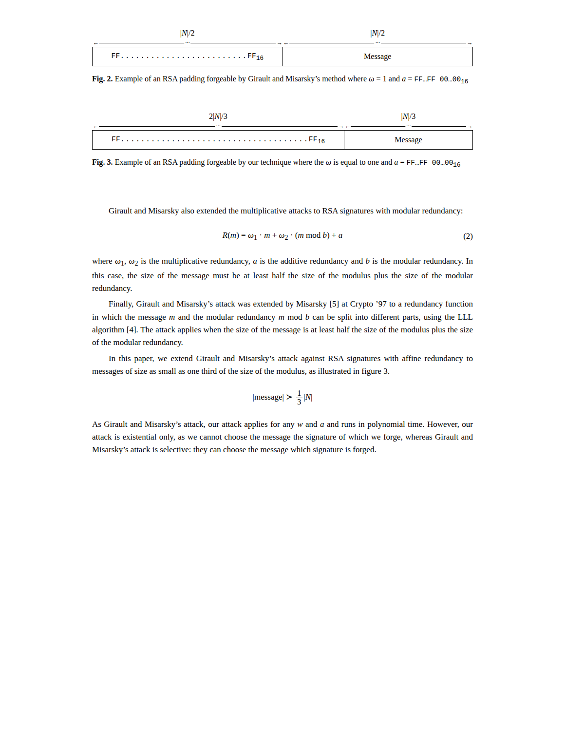| / N //2 | / N //2 |
| ← ··· → | ← ··· → |
| FF ......................... FF 16 | Message |
Fig. 2. Example of an RSA padding forgeable by Girault and Misarsky’s method where ω = 1 and a = FF…FF 00…0016
| 2/ N //3 | / N //3 |
| ← ··· → | ← ··· → |
| FF ..................................... FF 16 | Message |
Fig. 3. Example of an RSA padding forgeable by our technique where the ω is equal to one and a = FF…FF 00…0016
Girault and Misarsky also extended the multiplicative attacks to RSA signatures with modular redundancy:
R(m) = ω1 · m + ω2 · (m mod b) + a (2)
where ω1, ω2 is the multiplicative redundancy, a is the additive redundancy and b is the modular redundancy. In this case, the size of the message must be at least half the size of the modulus plus the size of the modular redundancy.
Finally, Girault and Misarsky’s attack was extended by Misarsky [5] at Crypto ’97 to a redundancy function in which the message m and the modular redundancy m mod b can be split into different parts, using the LLL algorithm [4]. The attack applies when the size of the message is at least half the size of the modulus plus the size of the modular redundancy.
In this paper, we extend Girault and Misarsky’s attack against RSA signatures with affine redundancy to messages of size as small as one third of the size of the modulus, as illustrated in figure 3.
|message| ≻ 13|N|
As Girault and Misarsky’s attack, our attack applies for any w and a and runs in polynomial time. However, our attack is existential only, as we cannot choose the message the signature of which we forge, whereas Girault and Misarsky’s attack is selective: they can choose the message which signature is forged.